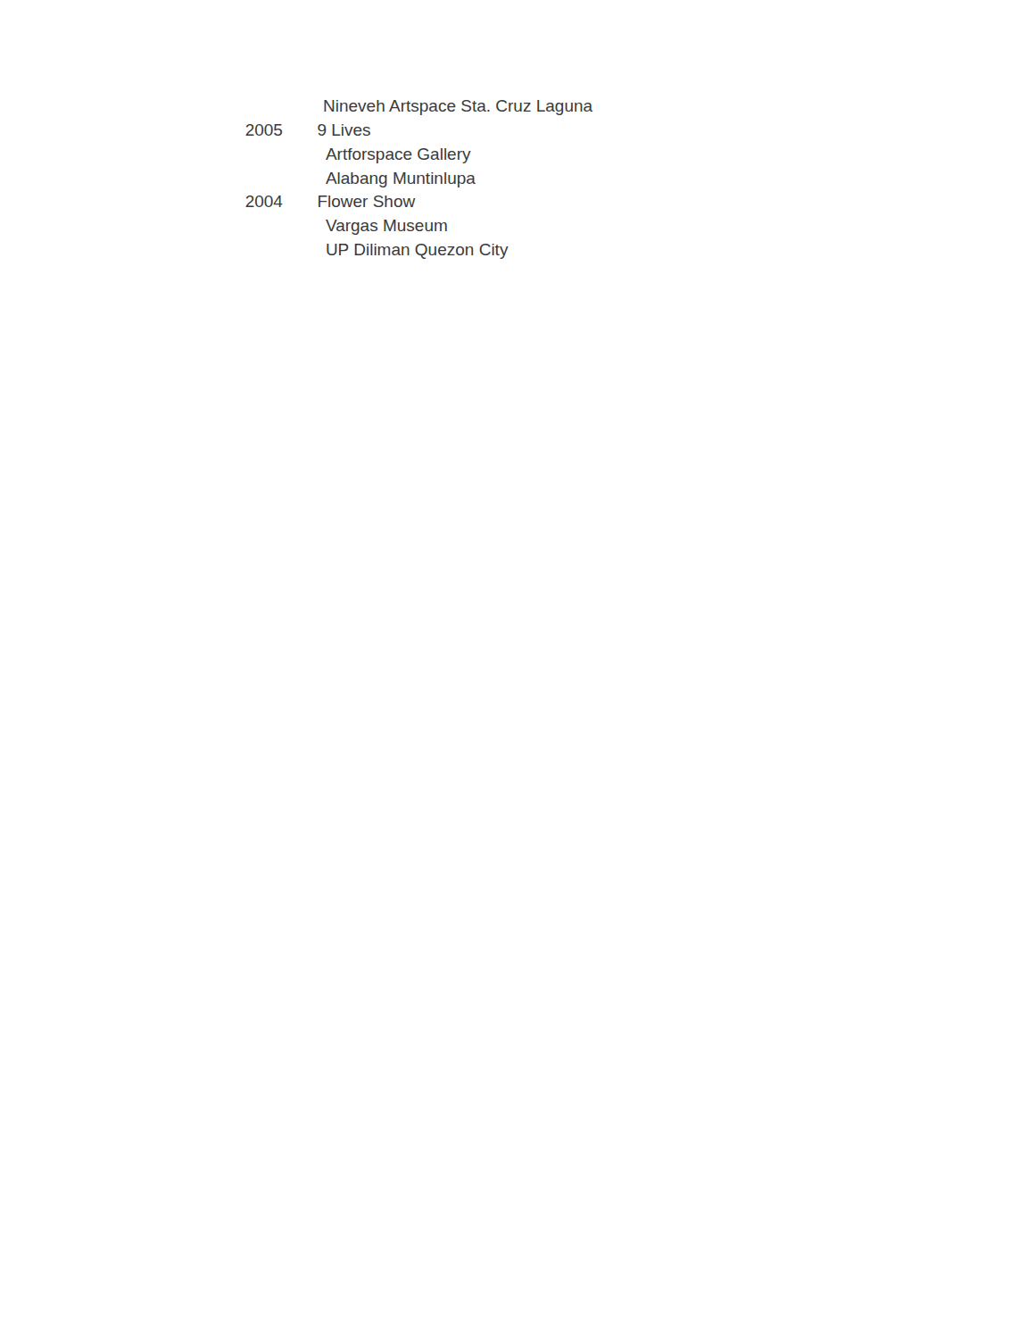Nineveh Artspace Sta. Cruz Laguna
2005 9 Lives Artforspace Gallery Alabang Muntinlupa
2004 Flower Show Vargas Museum UP Diliman Quezon City